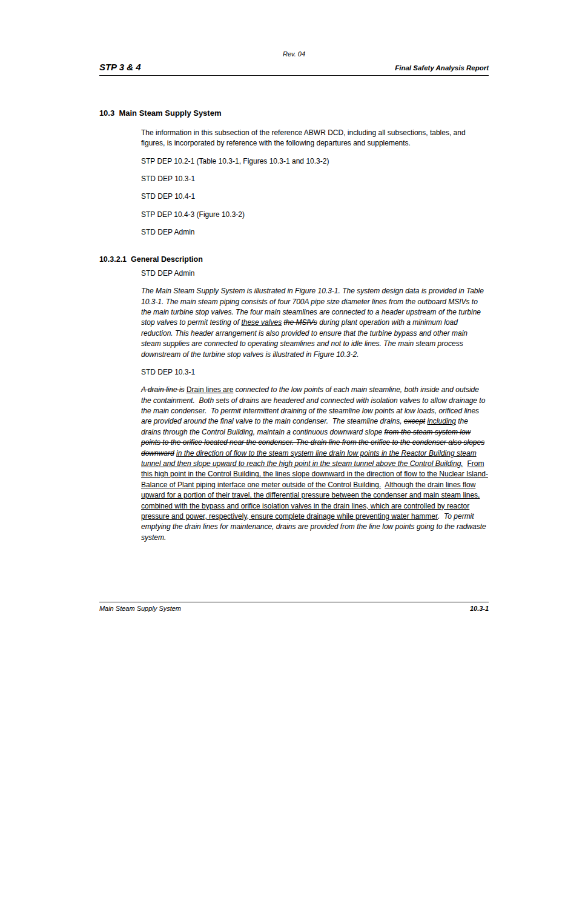Rev. 04
STP 3 & 4
Final Safety Analysis Report
10.3 Main Steam Supply System
The information in this subsection of the reference ABWR DCD, including all subsections, tables, and figures, is incorporated by reference with the following departures and supplements.
STP DEP 10.2-1 (Table 10.3-1, Figures 10.3-1 and 10.3-2)
STD DEP 10.3-1
STD DEP 10.4-1
STP DEP 10.4-3 (Figure 10.3-2)
STD DEP Admin
10.3.2.1 General Description
STD DEP Admin
The Main Steam Supply System is illustrated in Figure 10.3-1. The system design data is provided in Table 10.3-1. The main steam piping consists of four 700A pipe size diameter lines from the outboard MSIVs to the main turbine stop valves. The four main steamlines are connected to a header upstream of the turbine stop valves to permit testing of these valves the MSIVs during plant operation with a minimum load reduction. This header arrangement is also provided to ensure that the turbine bypass and other main steam supplies are connected to operating steamlines and not to idle lines. The main steam process downstream of the turbine stop valves is illustrated in Figure 10.3-2.
STD DEP 10.3-1
A drain line is Drain lines are connected to the low points of each main steamline, both inside and outside the containment. Both sets of drains are headered and connected with isolation valves to allow drainage to the main condenser. To permit intermittent draining of the steamline low points at low loads, orificed lines are provided around the final valve to the main condenser. The steamline drains, except including the drains through the Control Building, maintain a continuous downward slope from the steam system low points to the orifice located near the condenser. The drain line from the orifice to the condenser also slopes downward in the direction of flow to the steam system line drain low points in the Reactor Building steam tunnel and then slope upward to reach the high point in the steam tunnel above the Control Building. From this high point in the Control Building, the lines slope downward in the direction of flow to the Nuclear Island-Balance of Plant piping interface one meter outside of the Control Building. Although the drain lines flow upward for a portion of their travel, the differential pressure between the condenser and main steam lines, combined with the bypass and orifice isolation valves in the drain lines, which are controlled by reactor pressure and power, respectively, ensure complete drainage while preventing water hammer. To permit emptying the drain lines for maintenance, drains are provided from the line low points going to the radwaste system.
Main Steam Supply System
10.3-1